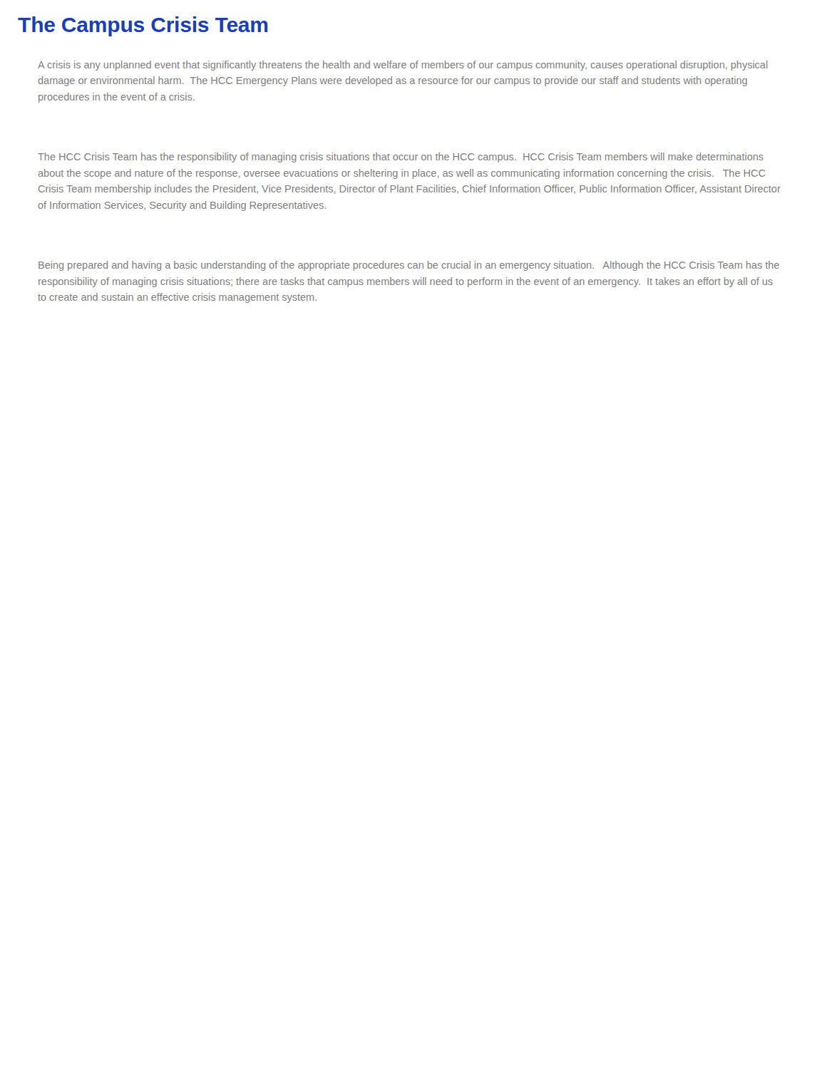The Campus Crisis Team
A crisis is any unplanned event that significantly threatens the health and welfare of members of our campus community, causes operational disruption, physical damage or environmental harm. The HCC Emergency Plans were developed as a resource for our campus to provide our staff and students with operating procedures in the event of a crisis.
The HCC Crisis Team has the responsibility of managing crisis situations that occur on the HCC campus. HCC Crisis Team members will make determinations about the scope and nature of the response, oversee evacuations or sheltering in place, as well as communicating information concerning the crisis. The HCC Crisis Team membership includes the President, Vice Presidents, Director of Plant Facilities, Chief Information Officer, Public Information Officer, Assistant Director of Information Services, Security and Building Representatives.
Being prepared and having a basic understanding of the appropriate procedures can be crucial in an emergency situation. Although the HCC Crisis Team has the responsibility of managing crisis situations; there are tasks that campus members will need to perform in the event of an emergency. It takes an effort by all of us to create and sustain an effective crisis management system.